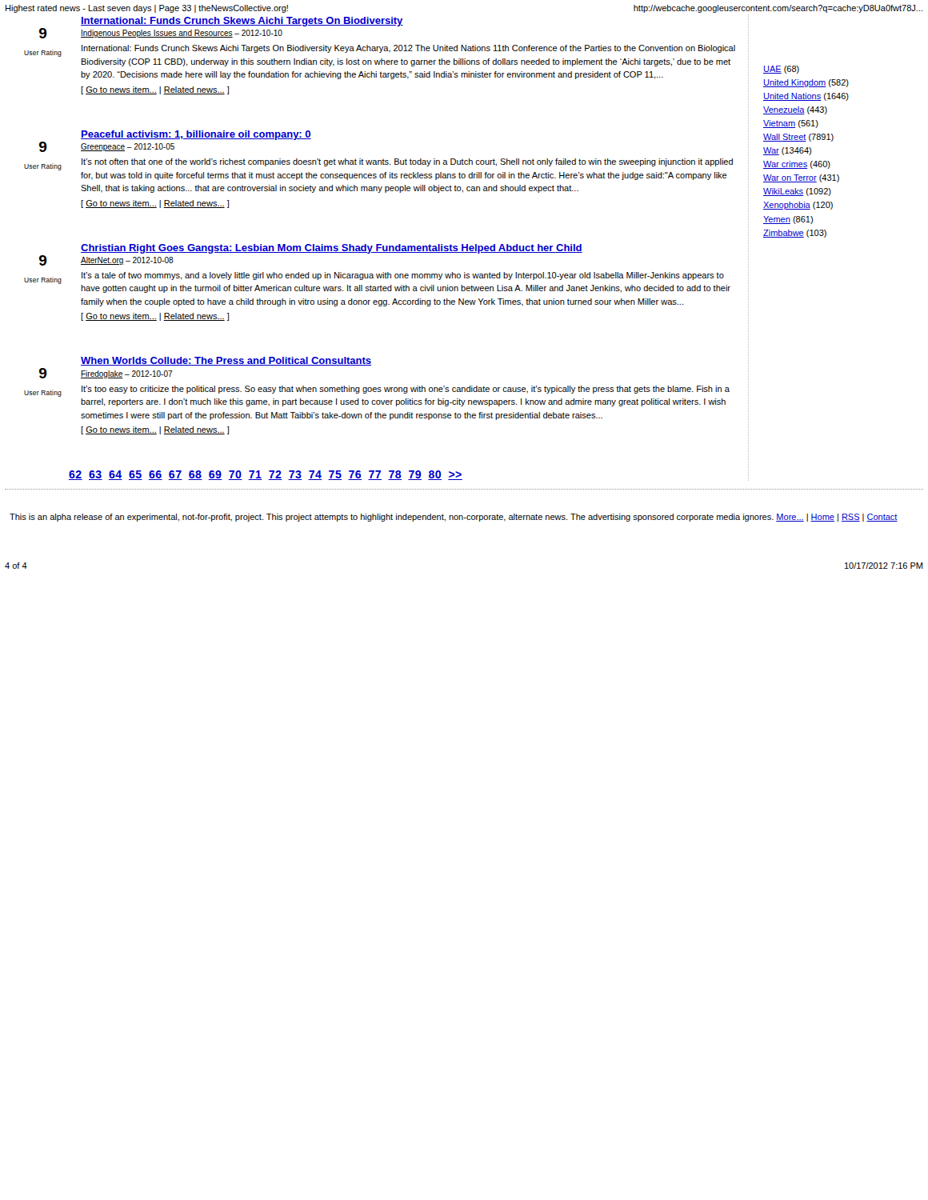Highest rated news - Last seven days | Page 33 | theNewsCollective.org!
http://webcache.googleusercontent.com/search?q=cache:yD8Ua0fwt78J...
9
User Rating
International: Funds Crunch Skews Aichi Targets On Biodiversity
Indigenous Peoples Issues and Resources – 2012-10-10
International: Funds Crunch Skews Aichi Targets On Biodiversity Keya Acharya, 2012 The United Nations 11th Conference of the Parties to the Convention on Biological Biodiversity (COP 11 CBD), underway in this southern Indian city, is lost on where to garner the billions of dollars needed to implement the ‘Aichi targets,’ due to be met by 2020. “Decisions made here will lay the foundation for achieving the Aichi targets,” said India’s minister for environment and president of COP 11,...
[ Go to news item... | Related news... ]
9
User Rating
Peaceful activism: 1, billionaire oil company: 0
Greenpeace – 2012-10-05
It’s not often that one of the world’s richest companies doesn't get what it wants. But today in a Dutch court, Shell not only failed to win the sweeping injunction it applied for, but was told in quite forceful terms that it must accept the consequences of its reckless plans to drill for oil in the Arctic. Here’s what the judge said:"A company like Shell, that is taking actions... that are controversial in society and which many people will object to, can and should expect that...
[ Go to news item... | Related news... ]
9
User Rating
Christian Right Goes Gangsta: Lesbian Mom Claims Shady Fundamentalists Helped Abduct her Child
AlterNet.org – 2012-10-08
It’s a tale of two mommys, and a lovely little girl who ended up in Nicaragua with one mommy who is wanted by Interpol.10-year old Isabella Miller-Jenkins appears to have gotten caught up in the turmoil of bitter American culture wars. It all started with a civil union between Lisa A. Miller and Janet Jenkins, who decided to add to their family when the couple opted to have a child through in vitro using a donor egg. According to the New York Times, that union turned sour when Miller was...
[ Go to news item... | Related news... ]
9
User Rating
When Worlds Collude: The Press and Political Consultants
Firedoglake – 2012-10-07
It’s too easy to criticize the political press. So easy that when something goes wrong with one’s candidate or cause, it’s typically the press that gets the blame. Fish in a barrel, reporters are. I don’t much like this game, in part because I used to cover politics for big-city newspapers. I know and admire many great political writers. I wish sometimes I were still part of the profession. But Matt Taibbi’s take-down of the pundit response to the first presidential debate raises...
[ Go to news item... | Related news... ]
62 63 64 65 66 67 68 69 70 71 72 73 74 75 76 77 78 79 80 >>
UAE (68)
United Kingdom (582)
United Nations (1646)
Venezuela (443)
Vietnam (561)
Wall Street (7891)
War (13464)
War crimes (460)
War on Terror (431)
WikiLeaks (1092)
Xenophobia (120)
Yemen (861)
Zimbabwe (103)
This is an alpha release of an experimental, not-for-profit, project. This project attempts to highlight independent, non-corporate, alternate news. The advertising sponsored corporate media ignores. More... | Home | RSS | Contact
4 of 4
10/17/2012 7:16 PM